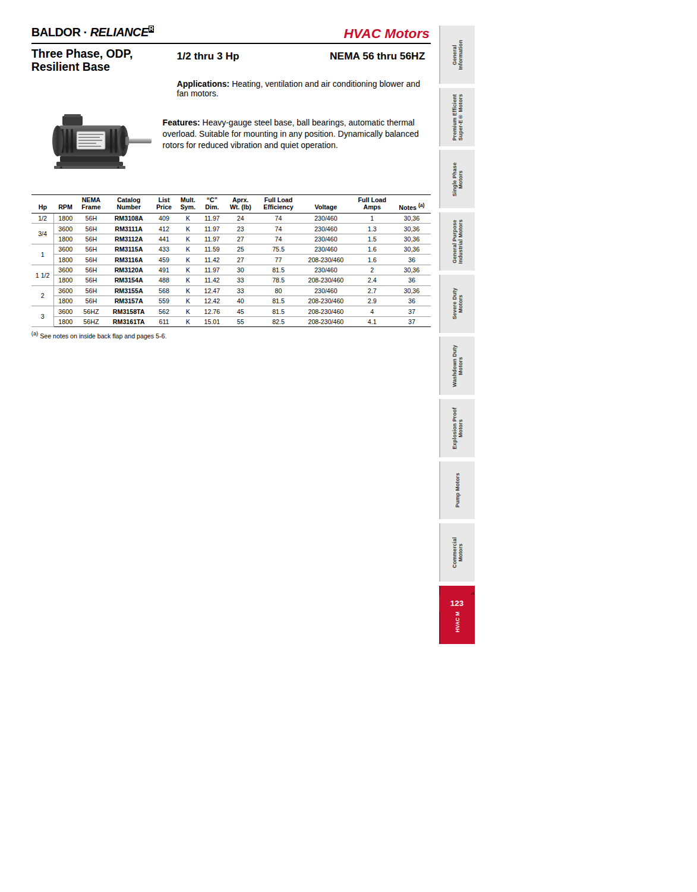General Information
Premium Efficient Super-E® Motors
Single Phase Motors
General Purpose Industrial Motors
Severe Duty Motors
Washdown Duty Motors
Explosion Proof Motors
Pump Motors
Commercial Motors
HVAC Motors
123
BALDOR · RELIANCE R
HVAC Motors
Three Phase, ODP,
Resilient Base
1/2 thru 3 Hp
NEMA 56 thru 56HZ
Applications: Heating, ventilation and air conditioning blower and fan motors.
Features: Heavy-gauge steel base, ball bearings, automatic thermal overload. Suitable for mounting in any position. Dynamically balanced rotors for reduced vibration and quiet operation.
| Hp | RPM | NEMA Frame | Catalog Number | List Price | Mult. Sym. | “C” Dim. | Aprx. Wt. (lb) | Full Load Efficiency | Voltage | Full Load Amps | Notes (a) |
| --- | --- | --- | --- | --- | --- | --- | --- | --- | --- | --- | --- |
| 1/2 | 1800 | 56H | RM3108A | 409 | K | 11.97 | 24 | 74 | 230/460 | 1 | 30,36 |
| 3/4 | 3600 | 56H | RM3111A | 412 | K | 11.97 | 23 | 74 | 230/460 | 1.3 | 30,36 |
| 1800 | 56H | RM3112A | 441 | K | 11.97 | 27 | 74 | 230/460 | 1.5 | 30,36 |
| 1 | 3600 | 56H | RM3115A | 433 | K | 11.59 | 25 | 75.5 | 230/460 | 1.6 | 30,36 |
| 1800 | 56H | RM3116A | 459 | K | 11.42 | 27 | 77 | 208-230/460 | 1.6 | 36 |
| 1 1/2 | 3600 | 56H | RM3120A | 491 | K | 11.97 | 30 | 81.5 | 230/460 | 2 | 30,36 |
| 1800 | 56H | RM3154A | 488 | K | 11.42 | 33 | 78.5 | 208-230/460 | 2.4 | 36 |
| 2 | 3600 | 56H | RM3155A | 568 | K | 12.47 | 33 | 80 | 230/460 | 2.7 | 30,36 |
| 1800 | 56H | RM3157A | 559 | K | 12.42 | 40 | 81.5 | 208-230/460 | 2.9 | 36 |
| 3 | 3600 | 56HZ | RM3158TA | 562 | K | 12.76 | 45 | 81.5 | 208-230/460 | 4 | 37 |
| 1800 | 56HZ | RM3161TA | 611 | K | 15.01 | 55 | 82.5 | 208-230/460 | 4.1 | 37 |
(a) See notes on inside back flap and pages 5-6.